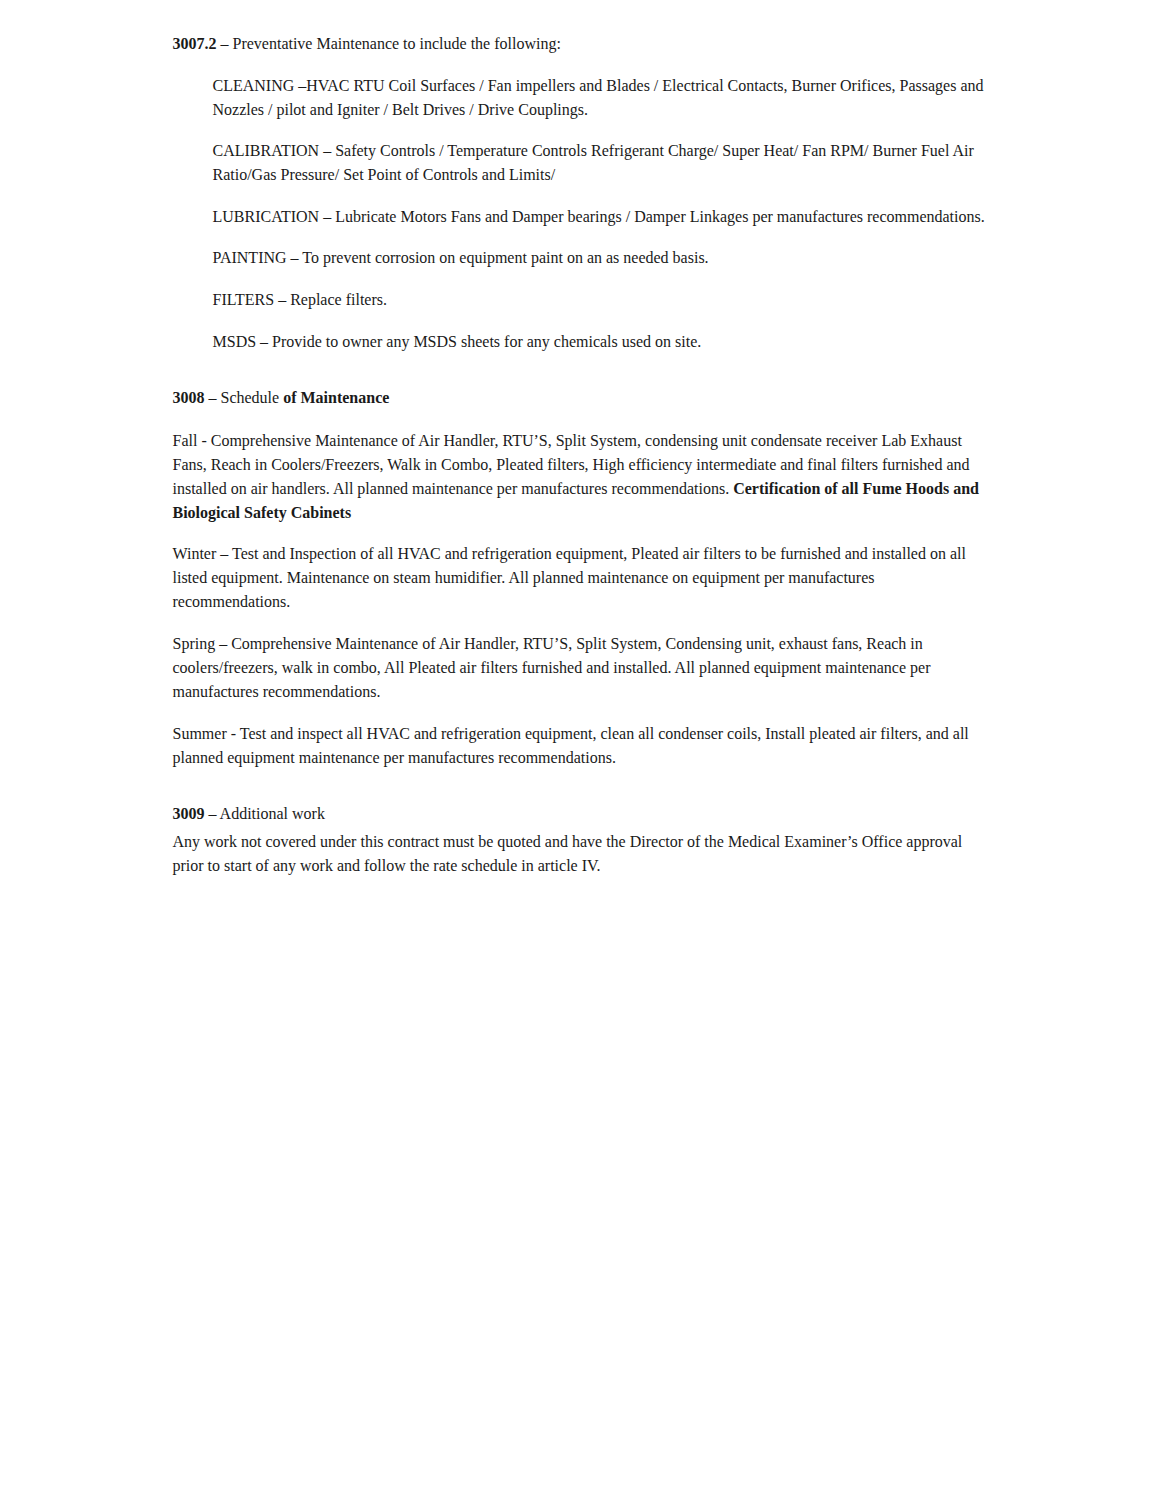3007.2 – Preventative Maintenance to include the following:
CLEANING –HVAC RTU Coil Surfaces / Fan impellers and Blades / Electrical Contacts, Burner Orifices, Passages and Nozzles / pilot and Igniter / Belt Drives / Drive Couplings.
CALIBRATION – Safety Controls / Temperature Controls Refrigerant Charge/ Super Heat/ Fan RPM/ Burner Fuel Air Ratio/Gas Pressure/ Set Point of Controls and Limits/
LUBRICATION – Lubricate Motors Fans and Damper bearings / Damper Linkages per manufactures recommendations.
PAINTING – To prevent corrosion on equipment paint on an as needed basis.
FILTERS – Replace filters.
MSDS – Provide to owner any MSDS sheets for any chemicals used on site.
3008 – Schedule of Maintenance
Fall - Comprehensive Maintenance of Air Handler, RTU’S, Split System, condensing unit condensate receiver Lab Exhaust Fans, Reach in Coolers/Freezers, Walk in Combo, Pleated filters, High efficiency intermediate and final filters furnished and installed on air handlers. All planned maintenance per manufactures recommendations. Certification of all Fume Hoods and Biological Safety Cabinets
Winter – Test and Inspection of all HVAC and refrigeration equipment, Pleated air filters to be furnished and installed on all listed equipment. Maintenance on steam humidifier. All planned maintenance on equipment per manufactures recommendations.
Spring – Comprehensive Maintenance of Air Handler, RTU’S, Split System, Condensing unit, exhaust fans, Reach in coolers/freezers, walk in combo, All Pleated air filters furnished and installed. All planned equipment maintenance per manufactures recommendations.
Summer - Test and inspect all HVAC and refrigeration equipment, clean all condenser coils, Install pleated air filters, and all planned equipment maintenance per manufactures recommendations.
3009 – Additional work
Any work not covered under this contract must be quoted and have the Director of the Medical Examiner’s Office approval prior to start of any work and follow the rate schedule in article IV.